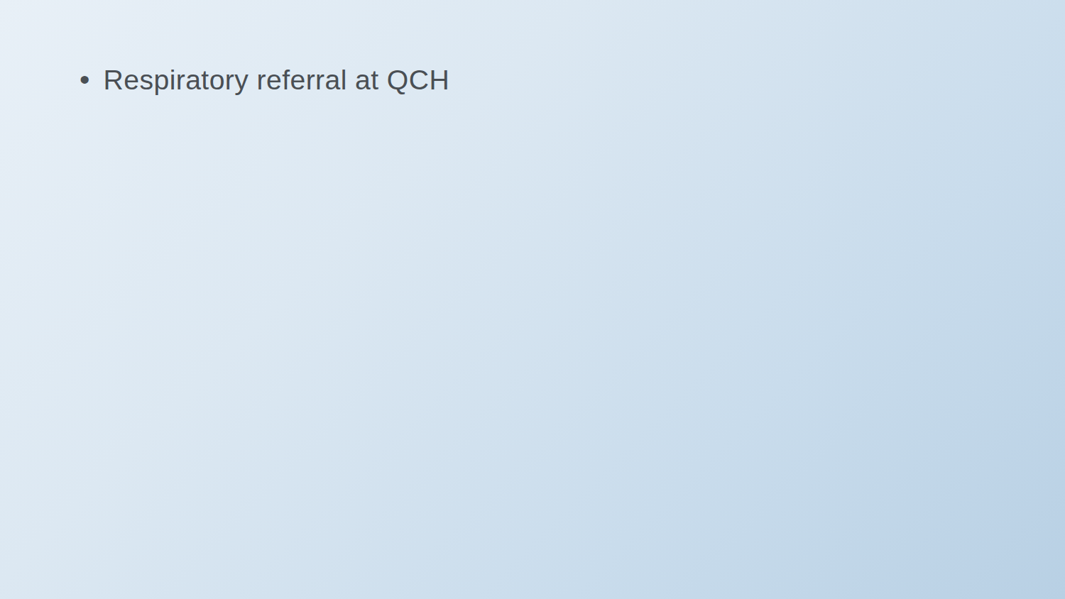Respiratory referral at QCH